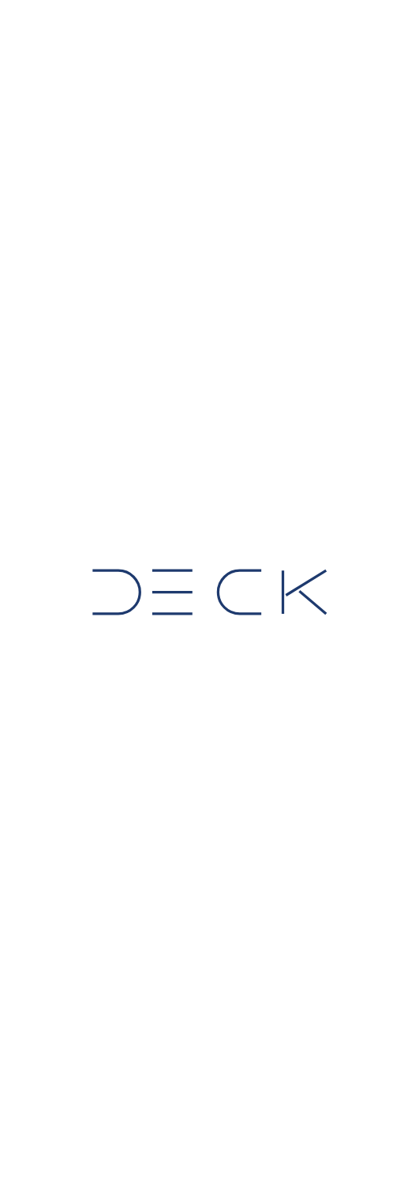DECK